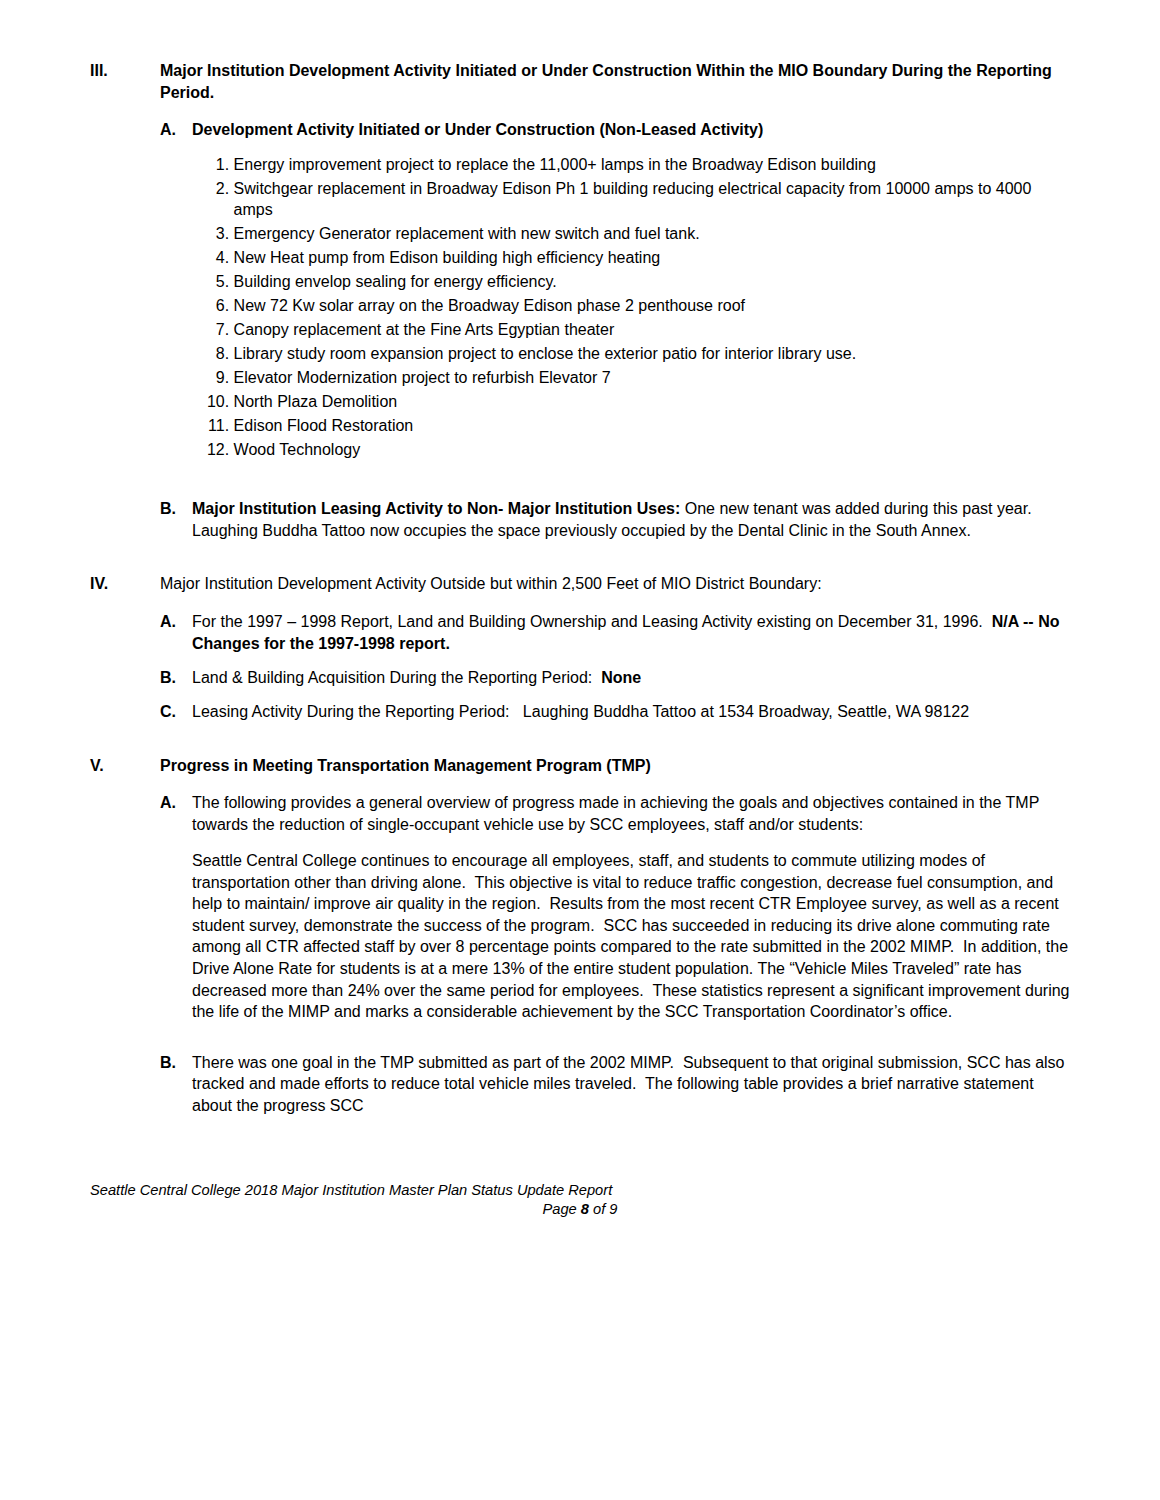III.
Major Institution Development Activity Initiated or Under Construction Within the MIO Boundary During the Reporting Period.
A.
Development Activity Initiated or Under Construction (Non-Leased Activity)
Energy improvement project to replace the 11,000+ lamps in the Broadway Edison building
Switchgear replacement in Broadway Edison Ph 1 building reducing electrical capacity from 10000 amps to 4000 amps
Emergency Generator replacement with new switch and fuel tank.
New Heat pump from Edison building high efficiency heating
Building envelop sealing for energy efficiency.
New 72 Kw solar array on the Broadway Edison phase 2 penthouse roof
Canopy replacement at the Fine Arts Egyptian theater
Library study room expansion project to enclose the exterior patio for interior library use.
Elevator Modernization project to refurbish Elevator 7
North Plaza Demolition
Edison Flood Restoration
Wood Technology
B.
Major Institution Leasing Activity to Non- Major Institution Uses: One new tenant was added during this past year. Laughing Buddha Tattoo now occupies the space previously occupied by the Dental Clinic in the South Annex.
IV.
Major Institution Development Activity Outside but within 2,500 Feet of MIO District Boundary:
A.
For the 1997 – 1998 Report, Land and Building Ownership and Leasing Activity existing on December 31, 1996. N/A -- No Changes for the 1997-1998 report.
B.
Land & Building Acquisition During the Reporting Period: None
C.
Leasing Activity During the Reporting Period: Laughing Buddha Tattoo at 1534 Broadway, Seattle, WA 98122
V.
Progress in Meeting Transportation Management Program (TMP)
A.
The following provides a general overview of progress made in achieving the goals and objectives contained in the TMP towards the reduction of single-occupant vehicle use by SCC employees, staff and/or students:
Seattle Central College continues to encourage all employees, staff, and students to commute utilizing modes of transportation other than driving alone. This objective is vital to reduce traffic congestion, decrease fuel consumption, and help to maintain/ improve air quality in the region. Results from the most recent CTR Employee survey, as well as a recent student survey, demonstrate the success of the program. SCC has succeeded in reducing its drive alone commuting rate among all CTR affected staff by over 8 percentage points compared to the rate submitted in the 2002 MIMP. In addition, the Drive Alone Rate for students is at a mere 13% of the entire student population. The “Vehicle Miles Traveled” rate has decreased more than 24% over the same period for employees. These statistics represent a significant improvement during the life of the MIMP and marks a considerable achievement by the SCC Transportation Coordinator’s office.
B.
There was one goal in the TMP submitted as part of the 2002 MIMP. Subsequent to that original submission, SCC has also tracked and made efforts to reduce total vehicle miles traveled. The following table provides a brief narrative statement about the progress SCC
Seattle Central College 2018 Major Institution Master Plan Status Update Report
Page 8 of 9